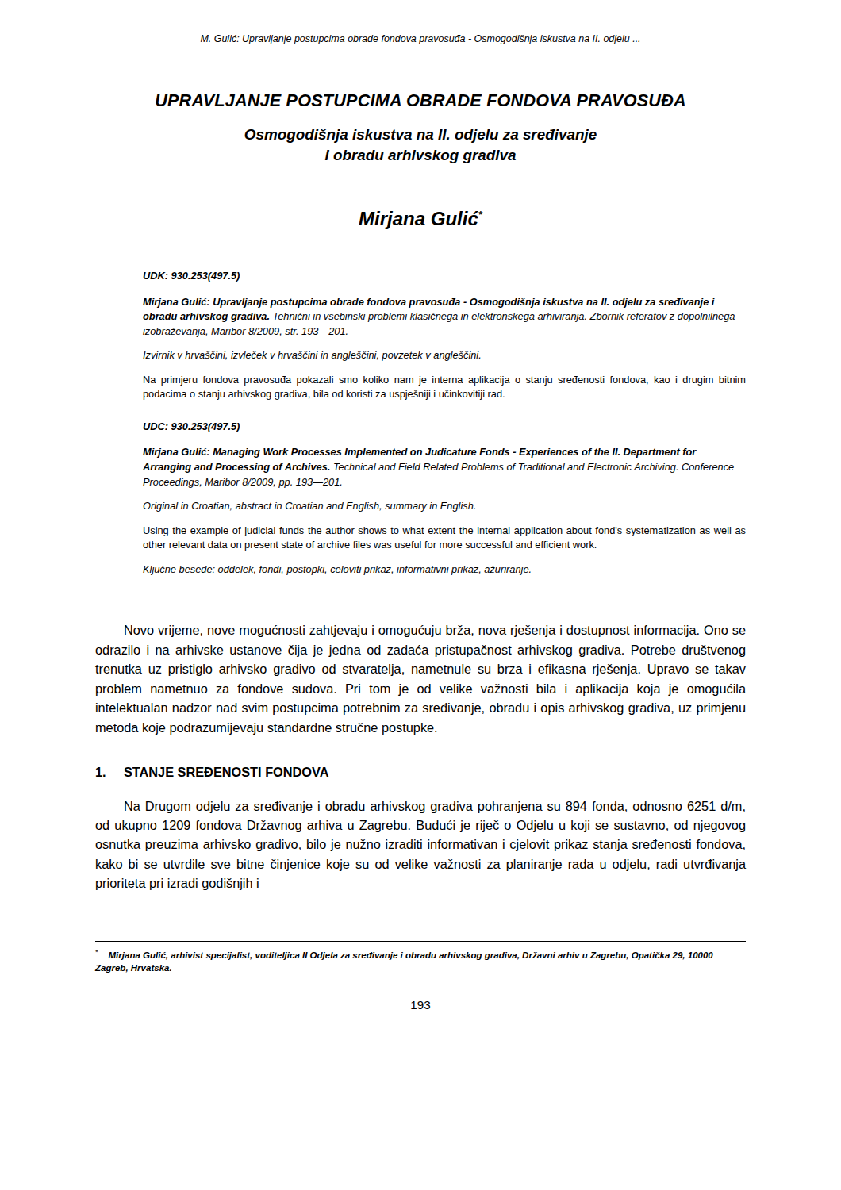M. Gulić: Upravljanje postupcima obrade fondova pravosuđa - Osmogodišnja iskustva na II. odjelu ...
UPRAVLJANJE POSTUPCIMA OBRADE FONDOVA PRAVOSUĐA
Osmogodišnja iskustva na II. odjelu za sređivanje
i obradu arhivskog gradiva
Mirjana Gulić*
UDK: 930.253(497.5)
Mirjana Gulić: Upravljanje postupcima obrade fondova pravosuđa - Osmogodišnja iskustva na II. odjelu za sređivanje i obradu arhivskog gradiva. Tehnični in vsebinski problemi klasičnega in elektronskega arhiviranja. Zbornik referatov z dopolnilnega izobraževanja, Maribor 8/2009, str. 193—201.
Izvirnik v hrvaščini, izvleček v hrvaščini in angleščini, povzetek v angleščini.
Na primjeru fondova pravosuđa pokazali smo koliko nam je interna aplikacija o stanju sređenosti fondova, kao i drugim bitnim podacima o stanju arhivskog gradiva, bila od koristi za uspješniji i učinkovitiji rad.
UDC: 930.253(497.5)
Mirjana Gulić: Managing Work Processes Implemented on Judicature Fonds - Experiences of the II. Department for Arranging and Processing of Archives. Technical and Field Related Problems of Traditional and Electronic Archiving. Conference Proceedings, Maribor 8/2009, pp. 193—201.
Original in Croatian, abstract in Croatian and English, summary in English.
Using the example of judicial funds the author shows to what extent the internal application about fond's systematization as well as other relevant data on present state of archive files was useful for more successful and efficient work.
Ključne besede: oddelek, fondi, postopki, celoviti prikaz, informativni prikaz, ažuriranje.
Novo vrijeme, nove mogućnosti zahtjevaju i omogućuju brža, nova rješenja i dostupnost informacija. Ono se odrazilo i na arhivske ustanove čija je jedna od zadaća pristupačnost arhivskog gradiva. Potrebe društvenog trenutka uz pristiglo arhivsko gradivo od stvaratelja, nametnule su brza i efikasna rješenja. Upravo se takav problem nametnuo za fondove sudova. Pri tom je od velike važnosti bila i aplikacija koja je omogućila intelektualan nadzor nad svim postupcima potrebnim za sređivanje, obradu i opis arhivskog gradiva, uz primjenu metoda koje podrazumijevaju standardne stručne postupke.
1. STANJE SREĐENOSTI FONDOVA
Na Drugom odjelu za sređivanje i obradu arhivskog gradiva pohranjena su 894 fonda, odnosno 6251 d/m, od ukupno 1209 fondova Državnog arhiva u Zagrebu. Budući je riječ o Odjelu u koji se sustavno, od njegovog osnutka preuzima arhivsko gradivo, bilo je nužno izraditi informativan i cjelovit prikaz stanja sređenosti fondova, kako bi se utvrdile sve bitne činjenice koje su od velike važnosti za planiranje rada u odjelu, radi utvrđivanja prioriteta pri izradi godišnjih i
* Mirjana Gulić, arhivist specijalist, voditeljica II Odjela za sređivanje i obradu arhivskog gradiva, Državni arhiv u Zagrebu, Opatička 29, 10000 Zagreb, Hrvatska.
193